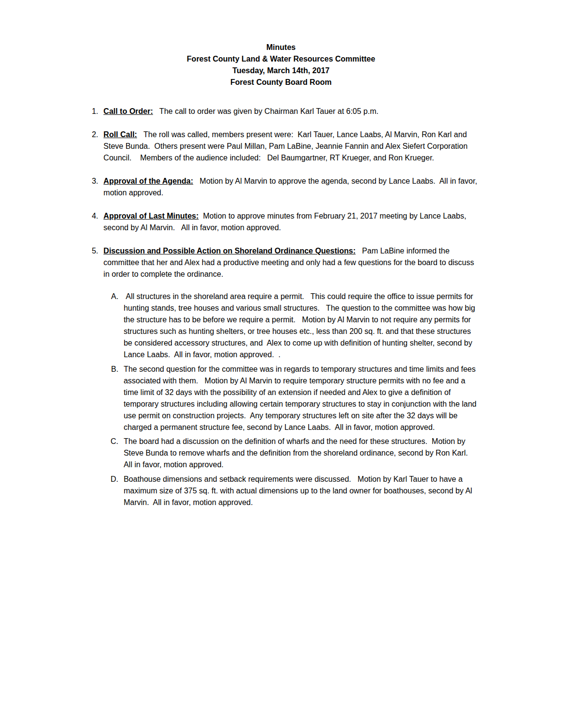Minutes
Forest County Land & Water Resources Committee
Tuesday, March 14th, 2017
Forest County Board Room
Call to Order: The call to order was given by Chairman Karl Tauer at 6:05 p.m.
Roll Call: The roll was called, members present were: Karl Tauer, Lance Laabs, Al Marvin, Ron Karl and Steve Bunda. Others present were Paul Millan, Pam LaBine, Jeannie Fannin and Alex Siefert Corporation Council. Members of the audience included: Del Baumgartner, RT Krueger, and Ron Krueger.
Approval of the Agenda: Motion by Al Marvin to approve the agenda, second by Lance Laabs. All in favor, motion approved.
Approval of Last Minutes: Motion to approve minutes from February 21, 2017 meeting by Lance Laabs, second by Al Marvin. All in favor, motion approved.
Discussion and Possible Action on Shoreland Ordinance Questions: Pam LaBine informed the committee that her and Alex had a productive meeting and only had a few questions for the board to discuss in order to complete the ordinance.
All structures in the shoreland area require a permit. This could require the office to issue permits for hunting stands, tree houses and various small structures. The question to the committee was how big the structure has to be before we require a permit. Motion by Al Marvin to not require any permits for structures such as hunting shelters, or tree houses etc., less than 200 sq. ft. and that these structures be considered accessory structures, and Alex to come up with definition of hunting shelter, second by Lance Laabs. All in favor, motion approved. .
The second question for the committee was in regards to temporary structures and time limits and fees associated with them. Motion by Al Marvin to require temporary structure permits with no fee and a time limit of 32 days with the possibility of an extension if needed and Alex to give a definition of temporary structures including allowing certain temporary structures to stay in conjunction with the land use permit on construction projects. Any temporary structures left on site after the 32 days will be charged a permanent structure fee, second by Lance Laabs. All in favor, motion approved.
The board had a discussion on the definition of wharfs and the need for these structures. Motion by Steve Bunda to remove wharfs and the definition from the shoreland ordinance, second by Ron Karl. All in favor, motion approved.
Boathouse dimensions and setback requirements were discussed. Motion by Karl Tauer to have a maximum size of 375 sq. ft. with actual dimensions up to the land owner for boathouses, second by Al Marvin. All in favor, motion approved.